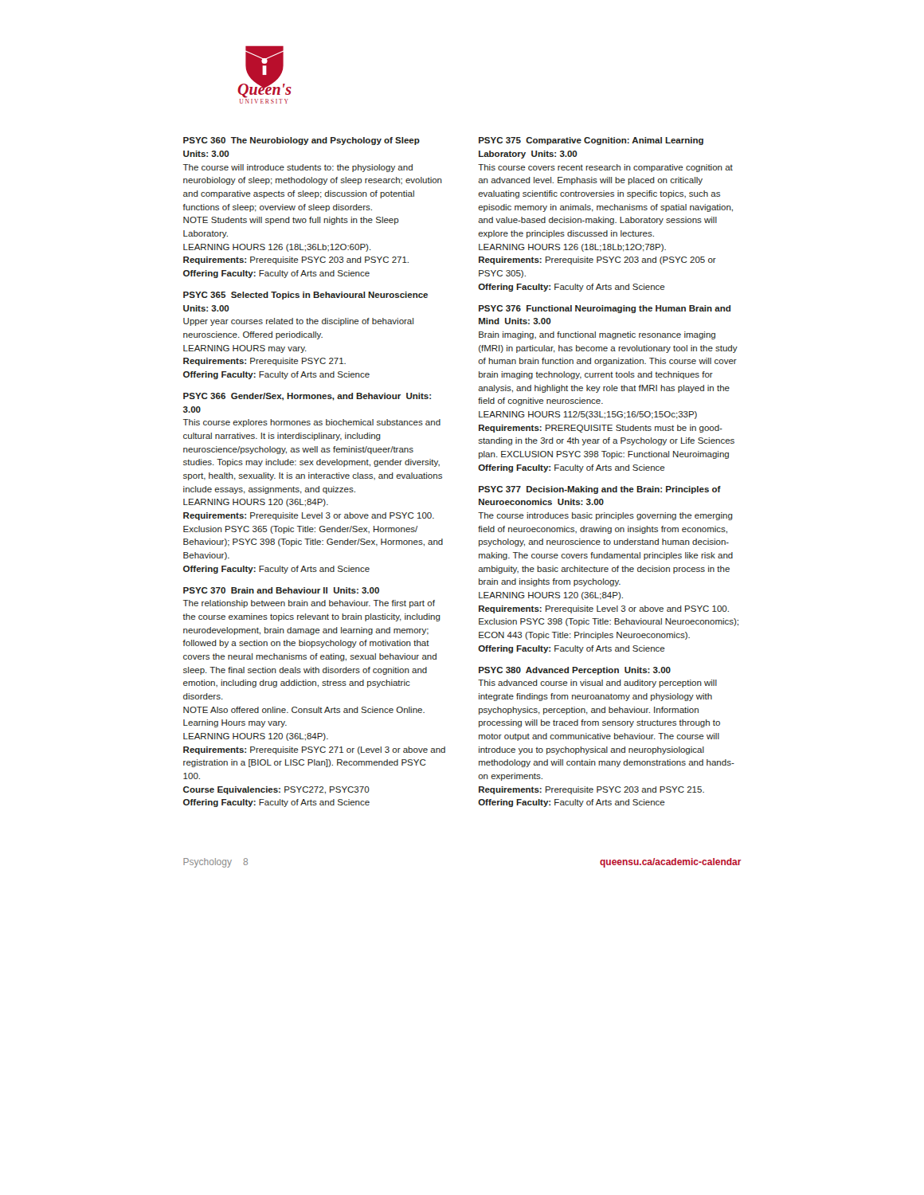PSYC 360 The Neurobiology and Psychology of Sleep Units: 3.00
The course will introduce students to: the physiology and neurobiology of sleep; methodology of sleep research; evolution and comparative aspects of sleep; discussion of potential functions of sleep; overview of sleep disorders.
NOTE Students will spend two full nights in the Sleep Laboratory.
LEARNING HOURS 126 (18L;36Lb;12O:60P).
Requirements: Prerequisite PSYC 203 and PSYC 271.
Offering Faculty: Faculty of Arts and Science
PSYC 365 Selected Topics in Behavioural Neuroscience Units: 3.00
Upper year courses related to the discipline of behavioral neuroscience. Offered periodically.
LEARNING HOURS may vary.
Requirements: Prerequisite PSYC 271.
Offering Faculty: Faculty of Arts and Science
PSYC 366 Gender/Sex, Hormones, and Behaviour Units: 3.00
This course explores hormones as biochemical substances and cultural narratives. It is interdisciplinary, including neuroscience/psychology, as well as feminist/queer/trans studies. Topics may include: sex development, gender diversity, sport, health, sexuality. It is an interactive class, and evaluations include essays, assignments, and quizzes.
LEARNING HOURS 120 (36L;84P).
Requirements: Prerequisite Level 3 or above and PSYC 100. Exclusion PSYC 365 (Topic Title: Gender/Sex, Hormones/ Behaviour); PSYC 398 (Topic Title: Gender/Sex, Hormones, and Behaviour).
Offering Faculty: Faculty of Arts and Science
PSYC 370 Brain and Behaviour II Units: 3.00
The relationship between brain and behaviour. The first part of the course examines topics relevant to brain plasticity, including neurodevelopment, brain damage and learning and memory; followed by a section on the biopsychology of motivation that covers the neural mechanisms of eating, sexual behaviour and sleep. The final section deals with disorders of cognition and emotion, including drug addiction, stress and psychiatric disorders.
NOTE Also offered online. Consult Arts and Science Online. Learning Hours may vary.
LEARNING HOURS 120 (36L;84P).
Requirements: Prerequisite PSYC 271 or (Level 3 or above and registration in a [BIOL or LISC Plan]). Recommended PSYC 100.
Course Equivalencies: PSYC272, PSYC370
Offering Faculty: Faculty of Arts and Science
PSYC 375 Comparative Cognition: Animal Learning Laboratory Units: 3.00
This course covers recent research in comparative cognition at an advanced level. Emphasis will be placed on critically evaluating scientific controversies in specific topics, such as episodic memory in animals, mechanisms of spatial navigation, and value-based decision-making. Laboratory sessions will explore the principles discussed in lectures.
LEARNING HOURS 126 (18L;18Lb;12O;78P).
Requirements: Prerequisite PSYC 203 and (PSYC 205 or PSYC 305).
Offering Faculty: Faculty of Arts and Science
PSYC 376 Functional Neuroimaging the Human Brain and Mind Units: 3.00
Brain imaging, and functional magnetic resonance imaging (fMRI) in particular, has become a revolutionary tool in the study of human brain function and organization. This course will cover brain imaging technology, current tools and techniques for analysis, and highlight the key role that fMRI has played in the field of cognitive neuroscience.
LEARNING HOURS 112/5(33L;15G;16/5O;15Oc;33P)
Requirements: PREREQUISITE Students must be in good-standing in the 3rd or 4th year of a Psychology or Life Sciences plan. EXCLUSION PSYC 398 Topic: Functional Neuroimaging
Offering Faculty: Faculty of Arts and Science
PSYC 377 Decision-Making and the Brain: Principles of Neuroeconomics Units: 3.00
The course introduces basic principles governing the emerging field of neuroeconomics, drawing on insights from economics, psychology, and neuroscience to understand human decision-making. The course covers fundamental principles like risk and ambiguity, the basic architecture of the decision process in the brain and insights from psychology.
LEARNING HOURS 120 (36L;84P).
Requirements: Prerequisite Level 3 or above and PSYC 100. Exclusion PSYC 398 (Topic Title: Behavioural Neuroeconomics); ECON 443 (Topic Title: Principles Neuroeconomics).
Offering Faculty: Faculty of Arts and Science
PSYC 380 Advanced Perception Units: 3.00
This advanced course in visual and auditory perception will integrate findings from neuroanatomy and physiology with psychophysics, perception, and behaviour. Information processing will be traced from sensory structures through to motor output and communicative behaviour. The course will introduce you to psychophysical and neurophysiological methodology and will contain many demonstrations and hands-on experiments.
Requirements: Prerequisite PSYC 203 and PSYC 215.
Offering Faculty: Faculty of Arts and Science
Psychology 8
queensu.ca/academic-calendar